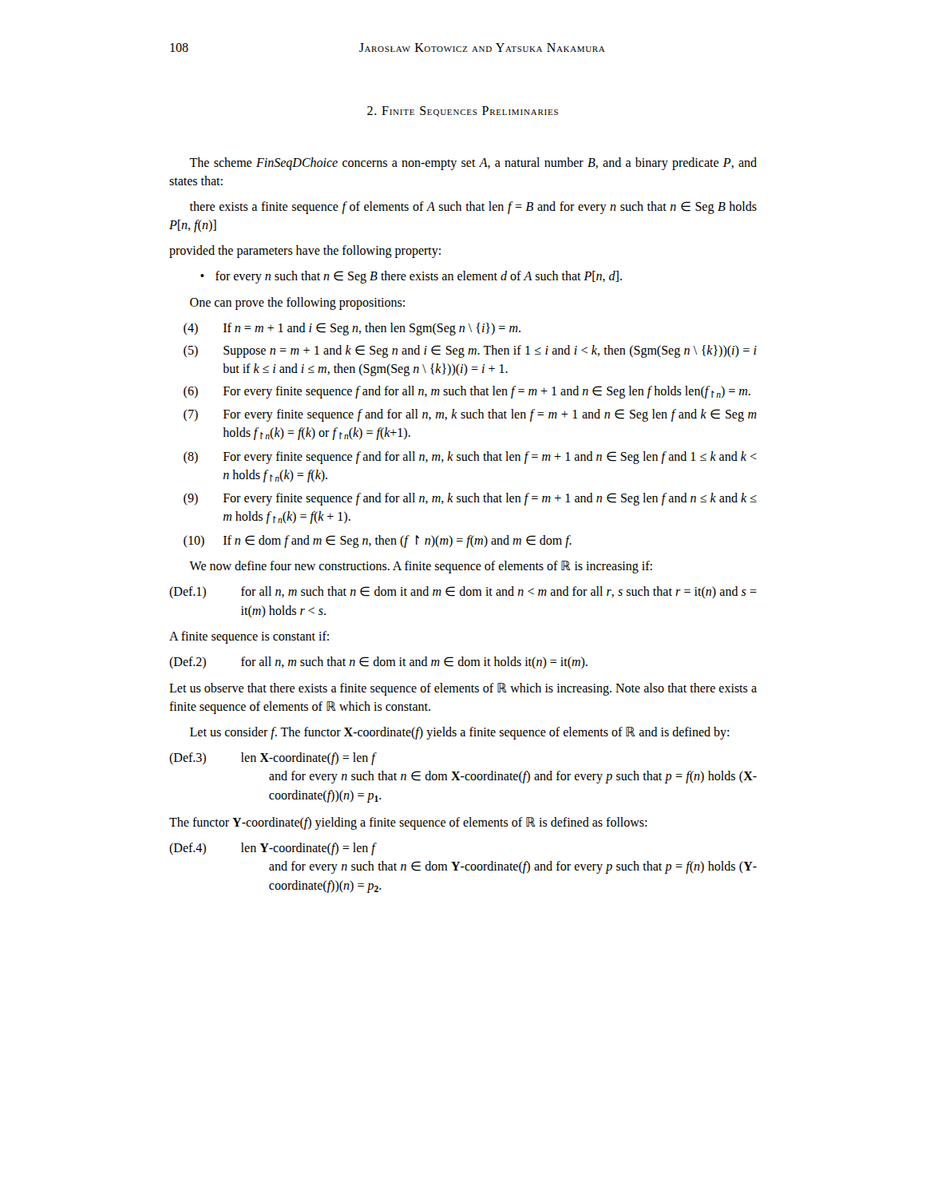108 Jarosław Kotowicz and Yatsuka Nakamura
2. Finite Sequences Preliminaries
The scheme FinSeqDChoice concerns a non-empty set A, a natural number B, and a binary predicate P, and states that:
there exists a finite sequence f of elements of A such that len f = B and for every n such that n ∈ Seg B holds P[n, f(n)]
provided the parameters have the following property:
for every n such that n ∈ Seg B there exists an element d of A such that P[n, d].
One can prove the following propositions:
If n = m + 1 and i ∈ Seg n, then len Sgm(Seg n \ {i}) = m.
Suppose n = m + 1 and k ∈ Seg n and i ∈ Seg m. Then if 1 ≤ i and i < k, then (Sgm(Seg n \ {k}))(i) = i but if k ≤ i and i ≤ m, then (Sgm(Seg n \ {k}))(i) = i + 1.
For every finite sequence f and for all n, m such that len f = m + 1 and n ∈ Seg len f holds len(f↾n) = m.
For every finite sequence f and for all n, m, k such that len f = m + 1 and n ∈ Seg len f and k ∈ Seg m holds f↾n(k) = f(k) or f↾n(k) = f(k+1).
For every finite sequence f and for all n, m, k such that len f = m + 1 and n ∈ Seg len f and 1 ≤ k and k < n holds f↾n(k) = f(k).
For every finite sequence f and for all n, m, k such that len f = m + 1 and n ∈ Seg len f and n ≤ k and k ≤ m holds f↾n(k) = f(k + 1).
If n ∈ dom f and m ∈ Seg n, then (f ↾ n)(m) = f(m) and m ∈ dom f.
We now define four new constructions. A finite sequence of elements of ℝ is increasing if:
(Def.1)
for all n, m such that n ∈ dom it and m ∈ dom it and n < m and for all r, s such that r = it(n) and s = it(m) holds r < s.
A finite sequence is constant if:
(Def.2)
for all n, m such that n ∈ dom it and m ∈ dom it holds it(n) = it(m).
Let us observe that there exists a finite sequence of elements of ℝ which is increasing. Note also that there exists a finite sequence of elements of ℝ which is constant.
Let us consider f. The functor X-coordinate(f) yields a finite sequence of elements of ℝ and is defined by:
(Def.3)
len X-coordinate(f) = len f and for every n such that n ∈ dom X-coordinate(f) and for every p such that p = f(n) holds (X-coordinate(f))(n) = p1.
The functor Y-coordinate(f) yielding a finite sequence of elements of ℝ is defined as follows:
(Def.4)
len Y-coordinate(f) = len f and for every n such that n ∈ dom Y-coordinate(f) and for every p such that p = f(n) holds (Y-coordinate(f))(n) = p2.